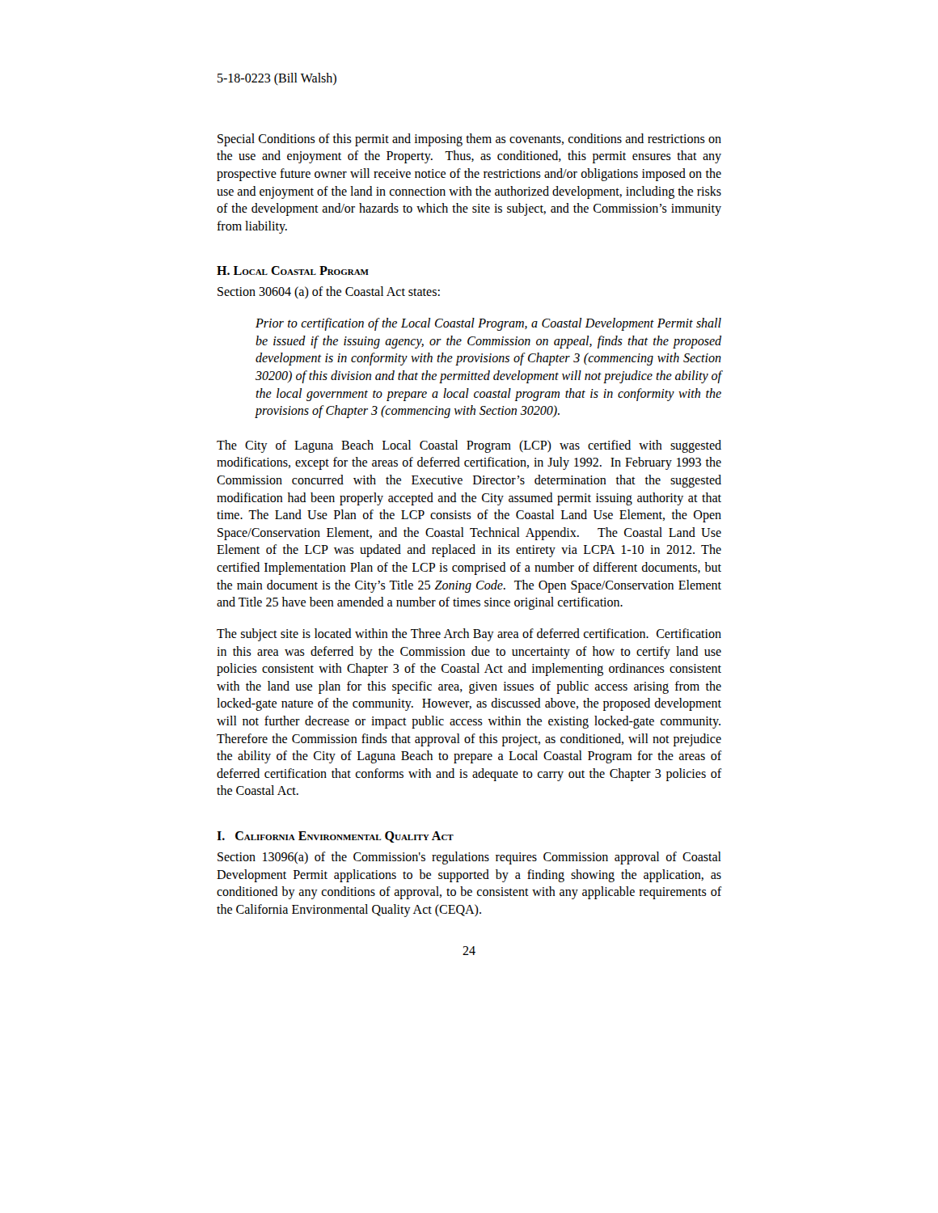5-18-0223 (Bill Walsh)
Special Conditions of this permit and imposing them as covenants, conditions and restrictions on the use and enjoyment of the Property. Thus, as conditioned, this permit ensures that any prospective future owner will receive notice of the restrictions and/or obligations imposed on the use and enjoyment of the land in connection with the authorized development, including the risks of the development and/or hazards to which the site is subject, and the Commission’s immunity from liability.
H. Local Coastal Program
Section 30604 (a) of the Coastal Act states:
Prior to certification of the Local Coastal Program, a Coastal Development Permit shall be issued if the issuing agency, or the Commission on appeal, finds that the proposed development is in conformity with the provisions of Chapter 3 (commencing with Section 30200) of this division and that the permitted development will not prejudice the ability of the local government to prepare a local coastal program that is in conformity with the provisions of Chapter 3 (commencing with Section 30200).
The City of Laguna Beach Local Coastal Program (LCP) was certified with suggested modifications, except for the areas of deferred certification, in July 1992. In February 1993 the Commission concurred with the Executive Director’s determination that the suggested modification had been properly accepted and the City assumed permit issuing authority at that time. The Land Use Plan of the LCP consists of the Coastal Land Use Element, the Open Space/Conservation Element, and the Coastal Technical Appendix. The Coastal Land Use Element of the LCP was updated and replaced in its entirety via LCPA 1-10 in 2012. The certified Implementation Plan of the LCP is comprised of a number of different documents, but the main document is the City’s Title 25 Zoning Code. The Open Space/Conservation Element and Title 25 have been amended a number of times since original certification.
The subject site is located within the Three Arch Bay area of deferred certification. Certification in this area was deferred by the Commission due to uncertainty of how to certify land use policies consistent with Chapter 3 of the Coastal Act and implementing ordinances consistent with the land use plan for this specific area, given issues of public access arising from the locked-gate nature of the community. However, as discussed above, the proposed development will not further decrease or impact public access within the existing locked-gate community. Therefore the Commission finds that approval of this project, as conditioned, will not prejudice the ability of the City of Laguna Beach to prepare a Local Coastal Program for the areas of deferred certification that conforms with and is adequate to carry out the Chapter 3 policies of the Coastal Act.
I. California Environmental Quality Act
Section 13096(a) of the Commission's regulations requires Commission approval of Coastal Development Permit applications to be supported by a finding showing the application, as conditioned by any conditions of approval, to be consistent with any applicable requirements of the California Environmental Quality Act (CEQA).
24